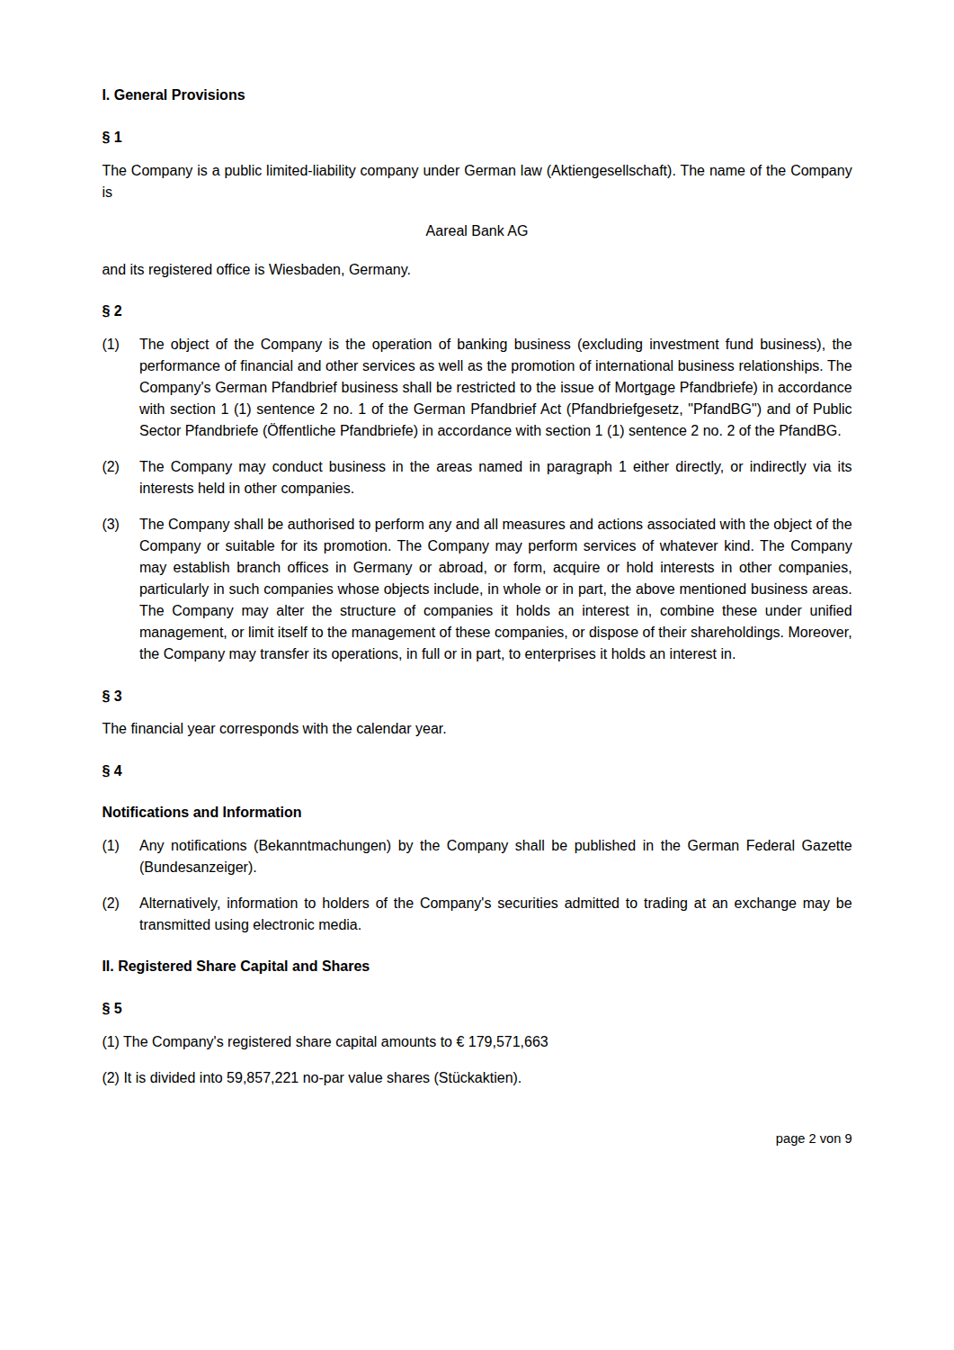I. General Provisions
§ 1
The Company is a public limited-liability company under German law (Aktiengesellschaft). The name of the Company is
Aareal Bank AG
and its registered office is Wiesbaden, Germany.
§ 2
(1) The object of the Company is the operation of banking business (excluding investment fund business), the performance of financial and other services as well as the promotion of international business relationships. The Company's German Pfandbrief business shall be restricted to the issue of Mortgage Pfandbriefe) in accordance with section 1 (1) sentence 2 no. 1 of the German Pfandbrief Act (Pfandbriefgesetz, "PfandBG") and of Public Sector Pfandbriefe (Öffentliche Pfandbriefe) in accordance with section 1 (1) sentence 2 no. 2 of the PfandBG.
(2) The Company may conduct business in the areas named in paragraph 1 either directly, or indirectly via its interests held in other companies.
(3) The Company shall be authorised to perform any and all measures and actions associated with the object of the Company or suitable for its promotion. The Company may perform services of whatever kind. The Company may establish branch offices in Germany or abroad, or form, acquire or hold interests in other companies, particularly in such companies whose objects include, in whole or in part, the above mentioned business areas. The Company may alter the structure of companies it holds an interest in, combine these under unified management, or limit itself to the management of these companies, or dispose of their shareholdings. Moreover, the Company may transfer its operations, in full or in part, to enterprises it holds an interest in.
§ 3
The financial year corresponds with the calendar year.
§ 4
Notifications and Information
(1) Any notifications (Bekanntmachungen) by the Company shall be published in the German Federal Gazette (Bundesanzeiger).
(2) Alternatively, information to holders of the Company's securities admitted to trading at an exchange may be transmitted using electronic media.
II. Registered Share Capital and Shares
§ 5
(1) The Company's registered share capital amounts to € 179,571,663
(2) It is divided into 59,857,221 no-par value shares (Stückaktien).
page 2 von 9